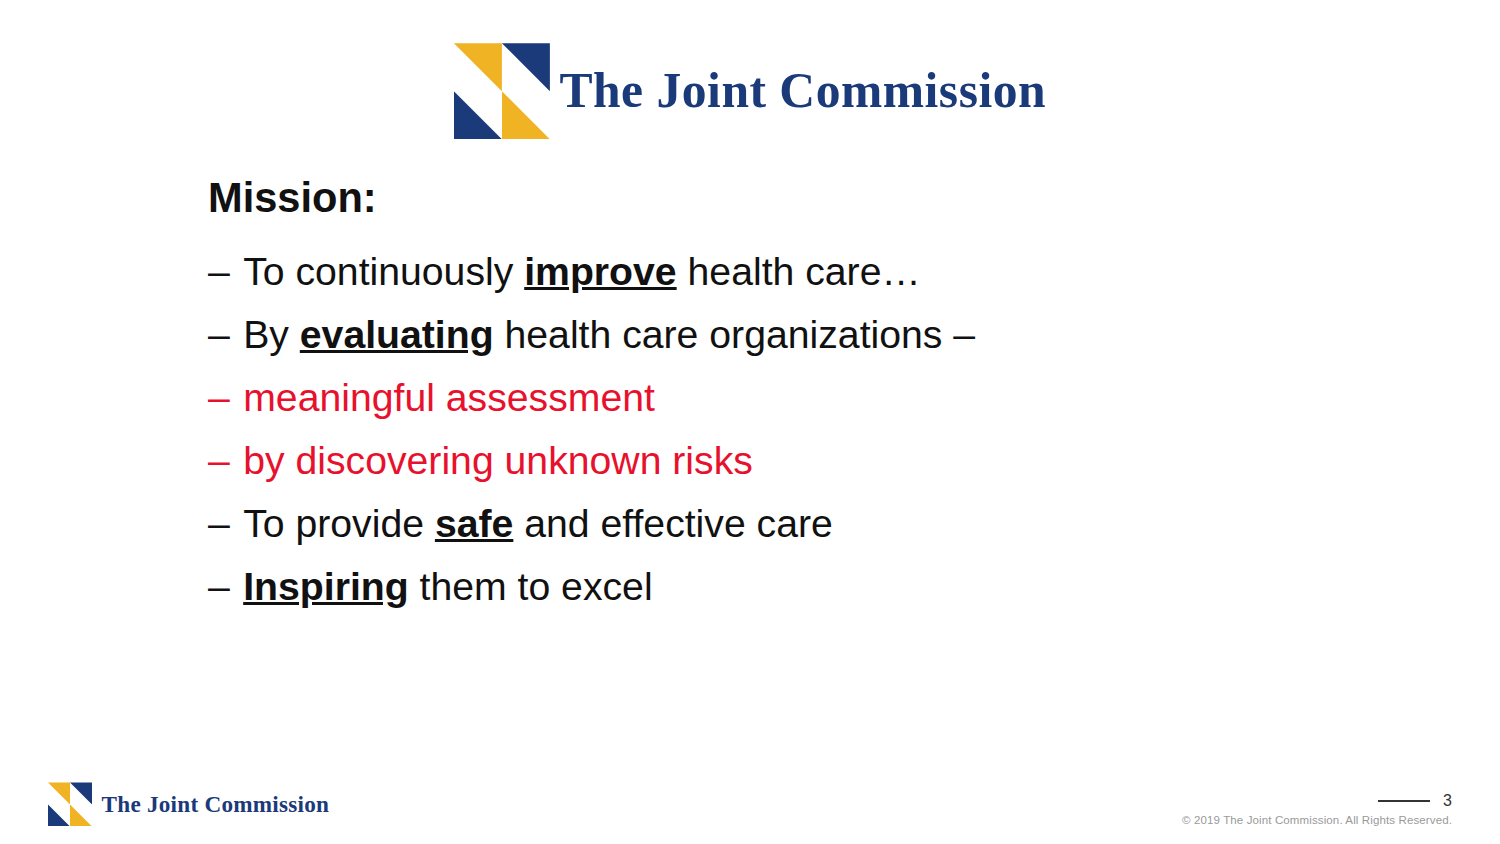The Joint Commission
Mission:
To continuously improve health care…
By evaluating health care organizations –
meaningful assessment
by discovering unknown risks
To provide safe and effective care
Inspiring them to excel
The Joint Commission
3
© 2019 The Joint Commission. All Rights Reserved.